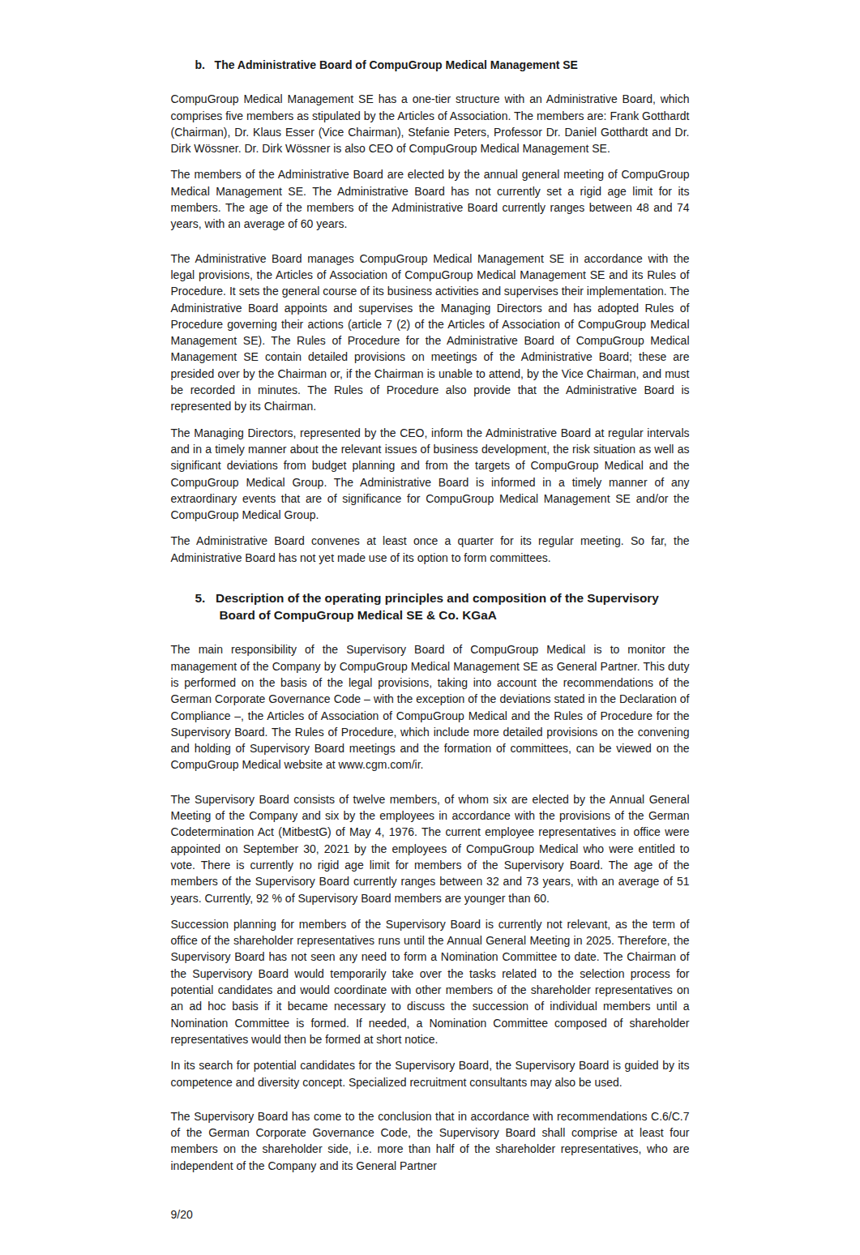b. The Administrative Board of CompuGroup Medical Management SE
CompuGroup Medical Management SE has a one-tier structure with an Administrative Board, which comprises five members as stipulated by the Articles of Association. The members are: Frank Gotthardt (Chairman), Dr. Klaus Esser (Vice Chairman), Stefanie Peters, Professor Dr. Daniel Gotthardt and Dr. Dirk Wössner. Dr. Dirk Wössner is also CEO of CompuGroup Medical Management SE.
The members of the Administrative Board are elected by the annual general meeting of CompuGroup Medical Management SE. The Administrative Board has not currently set a rigid age limit for its members. The age of the members of the Administrative Board currently ranges between 48 and 74 years, with an average of 60 years.
The Administrative Board manages CompuGroup Medical Management SE in accordance with the legal provisions, the Articles of Association of CompuGroup Medical Management SE and its Rules of Procedure. It sets the general course of its business activities and supervises their implementation. The Administrative Board appoints and supervises the Managing Directors and has adopted Rules of Procedure governing their actions (article 7 (2) of the Articles of Association of CompuGroup Medical Management SE). The Rules of Procedure for the Administrative Board of CompuGroup Medical Management SE contain detailed provisions on meetings of the Administrative Board; these are presided over by the Chairman or, if the Chairman is unable to attend, by the Vice Chairman, and must be recorded in minutes. The Rules of Procedure also provide that the Administrative Board is represented by its Chairman.
The Managing Directors, represented by the CEO, inform the Administrative Board at regular intervals and in a timely manner about the relevant issues of business development, the risk situation as well as significant deviations from budget planning and from the targets of CompuGroup Medical and the CompuGroup Medical Group. The Administrative Board is informed in a timely manner of any extraordinary events that are of significance for CompuGroup Medical Management SE and/or the CompuGroup Medical Group.
The Administrative Board convenes at least once a quarter for its regular meeting. So far, the Administrative Board has not yet made use of its option to form committees.
5. Description of the operating principles and composition of the Supervisory Board of CompuGroup Medical SE & Co. KGaA
The main responsibility of the Supervisory Board of CompuGroup Medical is to monitor the management of the Company by CompuGroup Medical Management SE as General Partner. This duty is performed on the basis of the legal provisions, taking into account the recommendations of the German Corporate Governance Code – with the exception of the deviations stated in the Declaration of Compliance –, the Articles of Association of CompuGroup Medical and the Rules of Procedure for the Supervisory Board. The Rules of Procedure, which include more detailed provisions on the convening and holding of Supervisory Board meetings and the formation of committees, can be viewed on the CompuGroup Medical website at www.cgm.com/ir.
The Supervisory Board consists of twelve members, of whom six are elected by the Annual General Meeting of the Company and six by the employees in accordance with the provisions of the German Codetermination Act (MitbestG) of May 4, 1976. The current employee representatives in office were appointed on September 30, 2021 by the employees of CompuGroup Medical who were entitled to vote. There is currently no rigid age limit for members of the Supervisory Board. The age of the members of the Supervisory Board currently ranges between 32 and 73 years, with an average of 51 years. Currently, 92 % of Supervisory Board members are younger than 60.
Succession planning for members of the Supervisory Board is currently not relevant, as the term of office of the shareholder representatives runs until the Annual General Meeting in 2025. Therefore, the Supervisory Board has not seen any need to form a Nomination Committee to date. The Chairman of the Supervisory Board would temporarily take over the tasks related to the selection process for potential candidates and would coordinate with other members of the shareholder representatives on an ad hoc basis if it became necessary to discuss the succession of individual members until a Nomination Committee is formed. If needed, a Nomination Committee composed of shareholder representatives would then be formed at short notice.
In its search for potential candidates for the Supervisory Board, the Supervisory Board is guided by its competence and diversity concept. Specialized recruitment consultants may also be used.
The Supervisory Board has come to the conclusion that in accordance with recommendations C.6/C.7 of the German Corporate Governance Code, the Supervisory Board shall comprise at least four members on the shareholder side, i.e. more than half of the shareholder representatives, who are independent of the Company and its General Partner
9/20